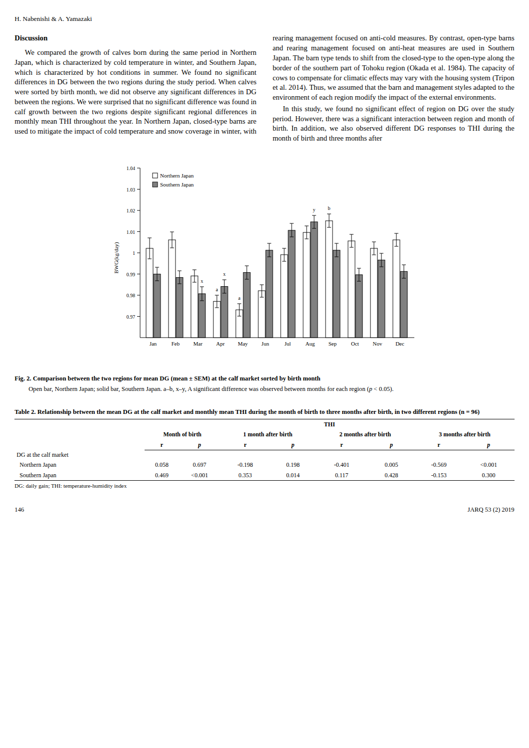H. Nabenishi & A. Yamazaki
Discussion
We compared the growth of calves born during the same period in Northern Japan, which is characterized by cold temperature in winter, and Southern Japan, which is characterized by hot conditions in summer. We found no significant differences in DG between the two regions during the study period. When calves were sorted by birth month, we did not observe any significant differences in DG between the regions. We were surprised that no significant difference was found in calf growth between the two regions despite significant regional differences in monthly mean THI throughout the year. In Northern Japan, closed-type barns are used to mitigate the impact of cold temperature and snow coverage in winter, with rearing management focused on anti-cold measures. By contrast, open-type barns and rearing management focused on anti-heat measures are used in Southern Japan. The barn type tends to shift from the closed-type to the open-type along the border of the southern part of Tohoku region (Okada et al. 1984). The capacity of cows to compensate for climatic effects may vary with the housing system (Tripon et al. 2014). Thus, we assumed that the barn and management styles adapted to the environment of each region modify the impact of the external environments.
In this study, we found no significant effect of region on DG over the study period. However, there was a significant interaction between region and month of birth. In addition, we also observed different DG responses to THI during the month of birth and three months after
1.04 1.03 1.02 1.01 1 0.99 0.98 0.97 BWG(kg/day) Northern Japan Southern Japan x a x a y b Jan Feb Mar Apr May Jun Jul Aug Sep Oct Nov Dec
Fig. 2. Comparison between the two regions for mean DG (mean ± SEM) at the calf market sorted by birth month Open bar, Northern Japan; solid bar, Southern Japan. a–b, x–y, A significant difference was observed between months for each region (p < 0.05).
Table 2. Relationship between the mean DG at the calf market and monthly mean THI during the month of birth to three months after birth, in two different regions (n = 96)
| | THI |
| --- | --- |
| Month of birth | 1 month after birth | 2 months after birth | 3 months after birth |
| r | p | r | p | r | p | r | p |
| DG at the calf market | | | | | | | | |
| Northern Japan | 0.058 | 0.697 | -0.198 | 0.198 | -0.401 | 0.005 | -0.569 | <0.001 |
| Southern Japan | 0.469 | <0.001 | 0.353 | 0.014 | 0.117 | 0.428 | -0.153 | 0.300 |
DG: daily gain; THI: temperature-humidity index
146 JARQ 53 (2) 2019